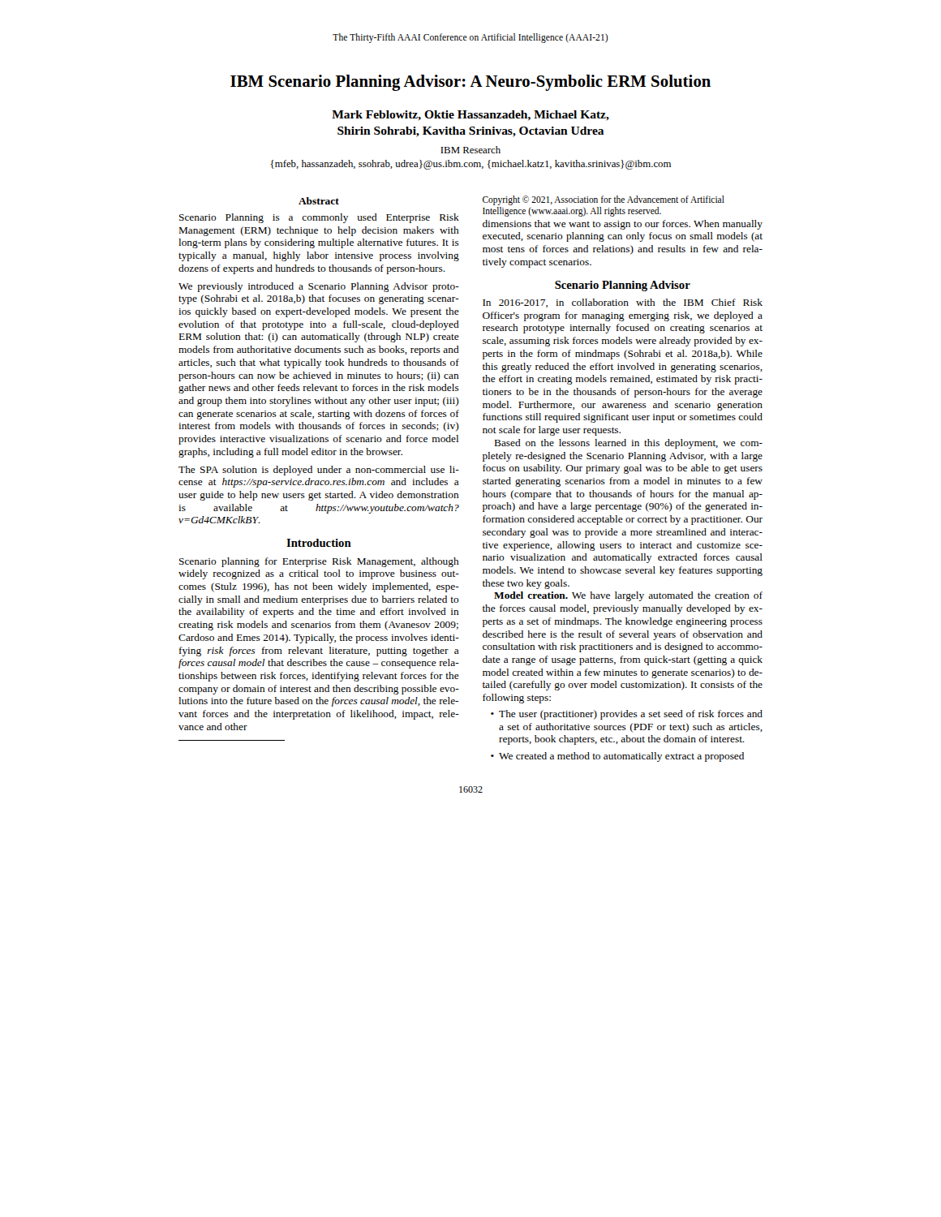The Thirty-Fifth AAAI Conference on Artificial Intelligence (AAAI-21)
IBM Scenario Planning Advisor: A Neuro-Symbolic ERM Solution
Mark Feblowitz, Oktie Hassanzadeh, Michael Katz,
Shirin Sohrabi, Kavitha Srinivas, Octavian Udrea
IBM Research
{mfeb, hassanzadeh, ssohrab, udrea}@us.ibm.com, {michael.katz1, kavitha.srinivas}@ibm.com
Abstract
Scenario Planning is a commonly used Enterprise Risk Management (ERM) technique to help decision makers with long-term plans by considering multiple alternative futures. It is typically a manual, highly labor intensive process involving dozens of experts and hundreds to thousands of person-hours.
We previously introduced a Scenario Planning Advisor prototype (Sohrabi et al. 2018a,b) that focuses on generating scenarios quickly based on expert-developed models. We present the evolution of that prototype into a full-scale, cloud-deployed ERM solution that: (i) can automatically (through NLP) create models from authoritative documents such as books, reports and articles, such that what typically took hundreds to thousands of person-hours can now be achieved in minutes to hours; (ii) can gather news and other feeds relevant to forces in the risk models and group them into storylines without any other user input; (iii) can generate scenarios at scale, starting with dozens of forces of interest from models with thousands of forces in seconds; (iv) provides interactive visualizations of scenario and force model graphs, including a full model editor in the browser.
The SPA solution is deployed under a non-commercial use license at https://spa-service.draco.res.ibm.com and includes a user guide to help new users get started. A video demonstration is available at https://www.youtube.com/watch?v=Gd4CMKclkBY.
Introduction
Scenario planning for Enterprise Risk Management, although widely recognized as a critical tool to improve business outcomes (Stulz 1996), has not been widely implemented, especially in small and medium enterprises due to barriers related to the availability of experts and the time and effort involved in creating risk models and scenarios from them (Avanesov 2009; Cardoso and Emes 2014). Typically, the process involves identifying risk forces from relevant literature, putting together a forces causal model that describes the cause – consequence relationships between risk forces, identifying relevant forces for the company or domain of interest and then describing possible evolutions into the future based on the forces causal model, the relevant forces and the interpretation of likelihood, impact, relevance and other
Copyright © 2021, Association for the Advancement of Artificial Intelligence (www.aaai.org). All rights reserved.
dimensions that we want to assign to our forces. When manually executed, scenario planning can only focus on small models (at most tens of forces and relations) and results in few and relatively compact scenarios.
Scenario Planning Advisor
In 2016-2017, in collaboration with the IBM Chief Risk Officer's program for managing emerging risk, we deployed a research prototype internally focused on creating scenarios at scale, assuming risk forces models were already provided by experts in the form of mindmaps (Sohrabi et al. 2018a,b). While this greatly reduced the effort involved in generating scenarios, the effort in creating models remained, estimated by risk practitioners to be in the thousands of person-hours for the average model. Furthermore, our awareness and scenario generation functions still required significant user input or sometimes could not scale for large user requests.
Based on the lessons learned in this deployment, we completely re-designed the Scenario Planning Advisor, with a large focus on usability. Our primary goal was to be able to get users started generating scenarios from a model in minutes to a few hours (compare that to thousands of hours for the manual approach) and have a large percentage (90%) of the generated information considered acceptable or correct by a practitioner. Our secondary goal was to provide a more streamlined and interactive experience, allowing users to interact and customize scenario visualization and automatically extracted forces causal models. We intend to showcase several key features supporting these two key goals.
Model creation. We have largely automated the creation of the forces causal model, previously manually developed by experts as a set of mindmaps. The knowledge engineering process described here is the result of several years of observation and consultation with risk practitioners and is designed to accommodate a range of usage patterns, from quick-start (getting a quick model created within a few minutes to generate scenarios) to detailed (carefully go over model customization). It consists of the following steps:
The user (practitioner) provides a set seed of risk forces and a set of authoritative sources (PDF or text) such as articles, reports, book chapters, etc., about the domain of interest.
We created a method to automatically extract a proposed
16032